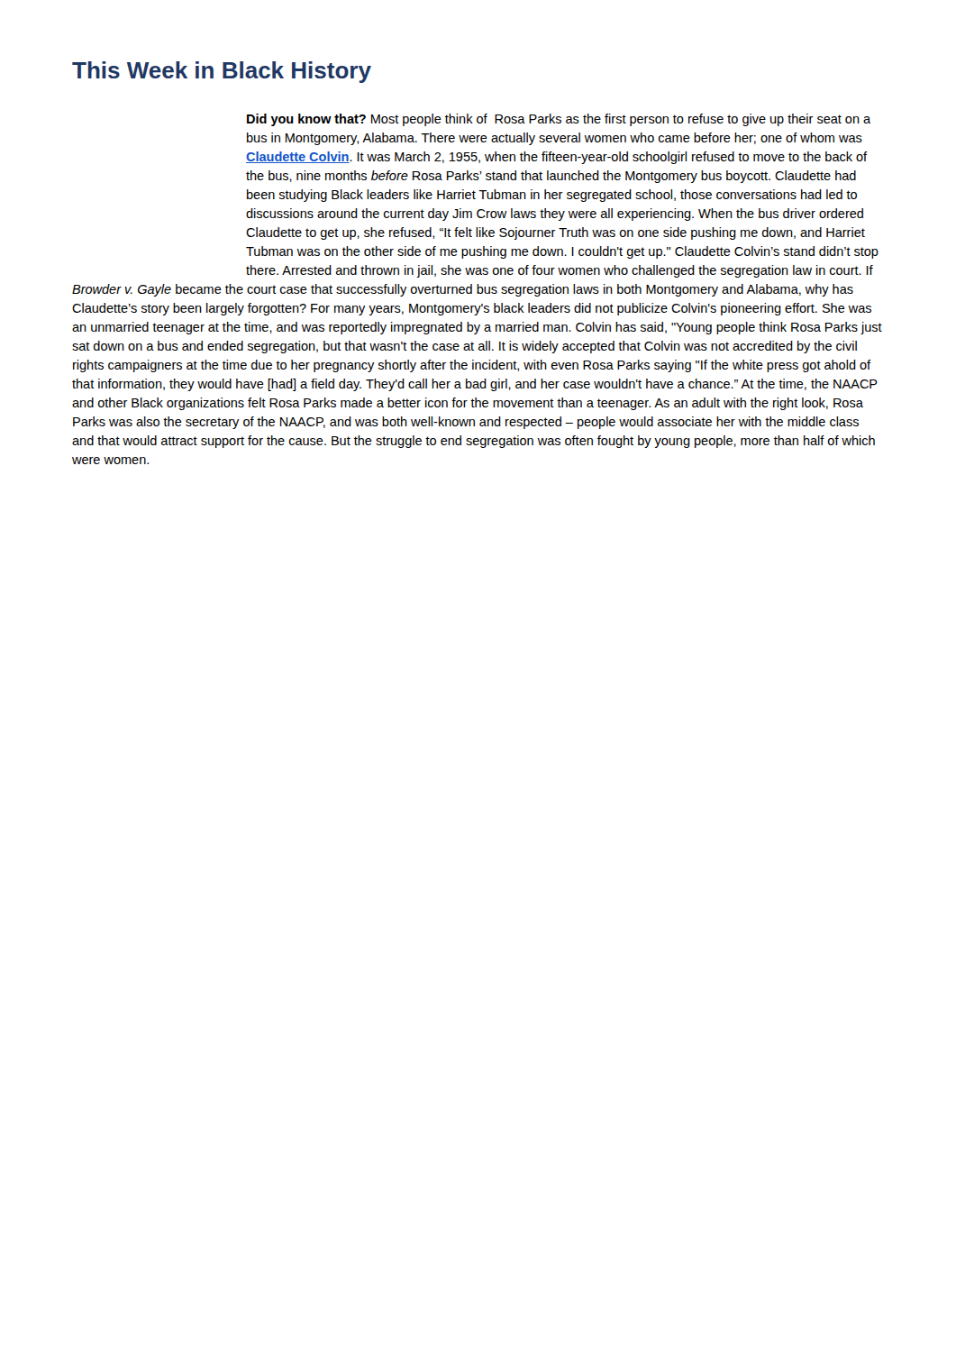This Week in Black History
Did you know that? Most people think of Rosa Parks as the first person to refuse to give up their seat on a bus in Montgomery, Alabama. There were actually several women who came before her; one of whom was Claudette Colvin. It was March 2, 1955, when the fifteen-year-old schoolgirl refused to move to the back of the bus, nine months before Rosa Parks’ stand that launched the Montgomery bus boycott. Claudette had been studying Black leaders like Harriet Tubman in her segregated school, those conversations had led to discussions around the current day Jim Crow laws they were all experiencing. When the bus driver ordered Claudette to get up, she refused, “It felt like Sojourner Truth was on one side pushing me down, and Harriet Tubman was on the other side of me pushing me down. I couldn't get up." Claudette Colvin’s stand didn’t stop there. Arrested and thrown in jail, she was one of four women who challenged the segregation law in court. If Browder v. Gayle became the court case that successfully overturned bus segregation laws in both Montgomery and Alabama, why has Claudette’s story been largely forgotten? For many years, Montgomery's black leaders did not publicize Colvin's pioneering effort. She was an unmarried teenager at the time, and was reportedly impregnated by a married man. Colvin has said, "Young people think Rosa Parks just sat down on a bus and ended segregation, but that wasn't the case at all. It is widely accepted that Colvin was not accredited by the civil rights campaigners at the time due to her pregnancy shortly after the incident, with even Rosa Parks saying "If the white press got ahold of that information, they would have [had] a field day. They'd call her a bad girl, and her case wouldn't have a chance.” At the time, the NAACP and other Black organizations felt Rosa Parks made a better icon for the movement than a teenager. As an adult with the right look, Rosa Parks was also the secretary of the NAACP, and was both well-known and respected – people would associate her with the middle class and that would attract support for the cause. But the struggle to end segregation was often fought by young people, more than half of which were women.